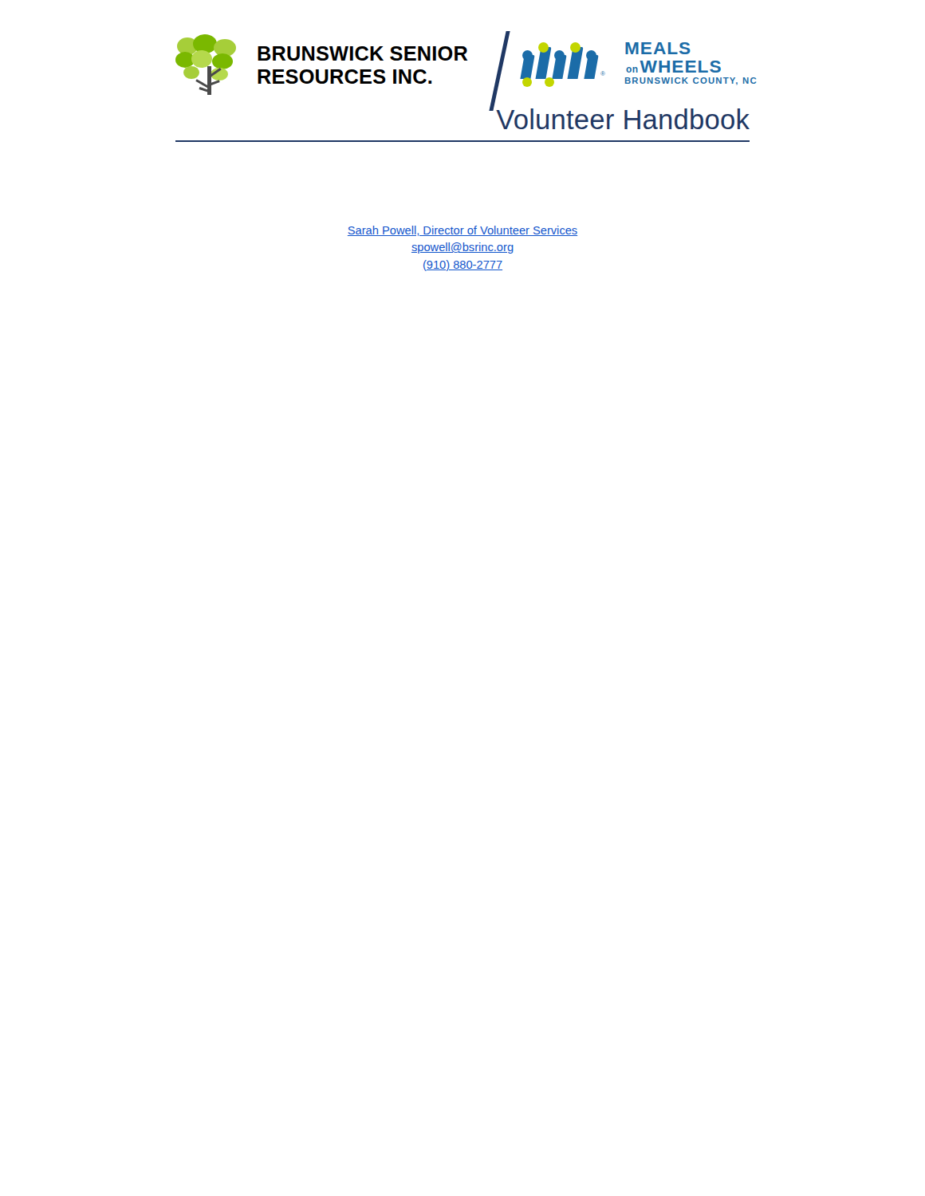BRUNSWICK SENIOR
RESOURCES INC.
®
MEALS
on WHEELS
BRUNSWICK COUNTY, NC
Volunteer Handbook
Sarah Powell, Director of Volunteer Services
spowell@bsrinc.org
(910) 880-2777